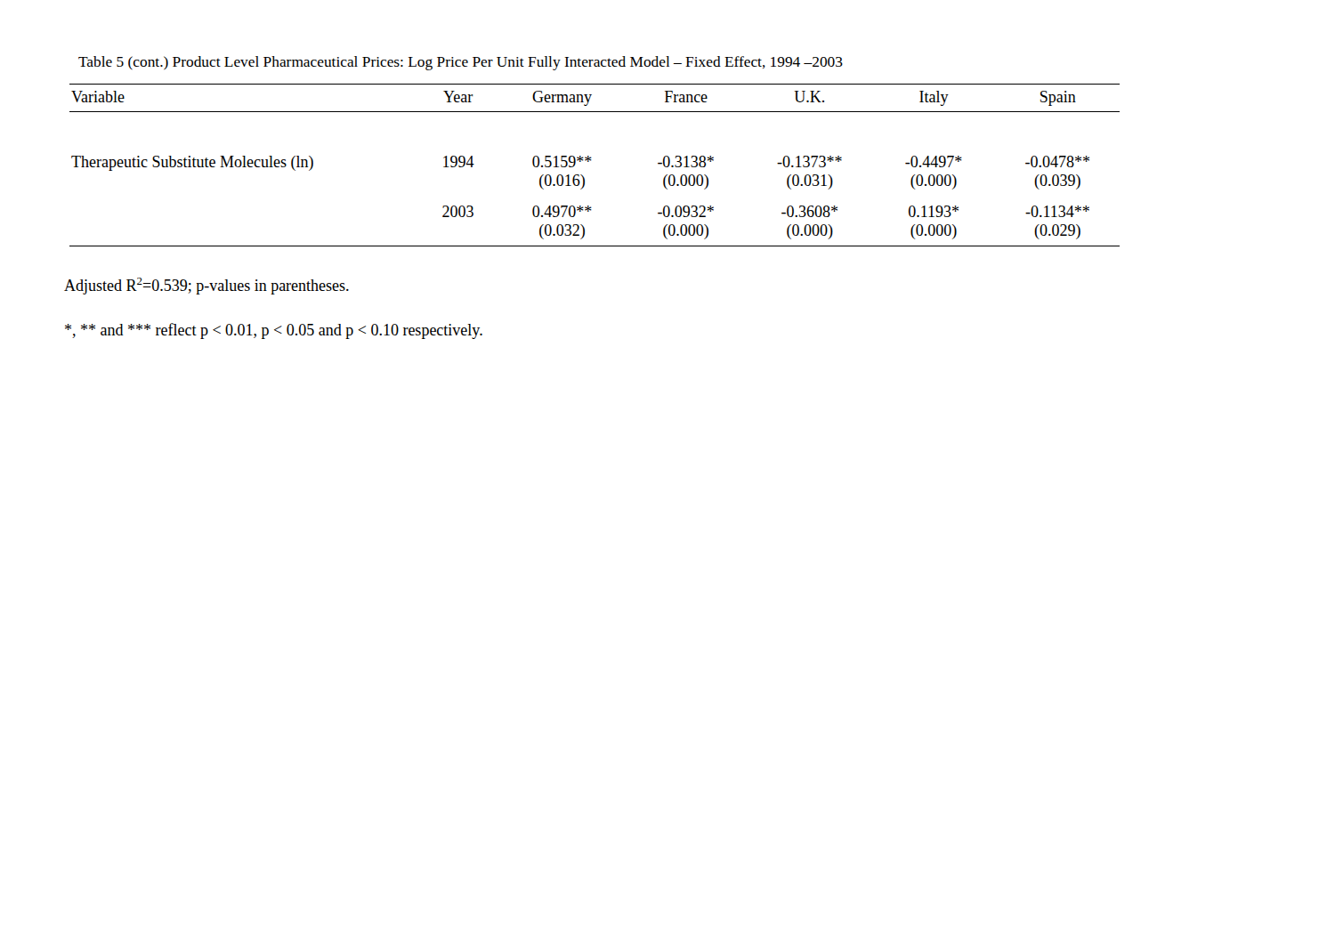Table 5 (cont.) Product Level Pharmaceutical Prices: Log Price Per Unit Fully Interacted Model – Fixed Effect, 1994 –2003
| Variable | Year | Germany | France | U.K. | Italy | Spain |
| --- | --- | --- | --- | --- | --- | --- |
| Therapeutic Substitute Molecules (ln) | 1994 | 0.5159** (0.016) | -0.3138* (0.000) | -0.1373** (0.031) | -0.4497* (0.000) | -0.0478** (0.039) |
| | 2003 | 0.4970** (0.032) | -0.0932* (0.000) | -0.3608* (0.000) | 0.1193* (0.000) | -0.1134** (0.029) |
Adjusted R2=0.539; p-values in parentheses.
*, ** and *** reflect p < 0.01, p < 0.05 and p < 0.10 respectively.